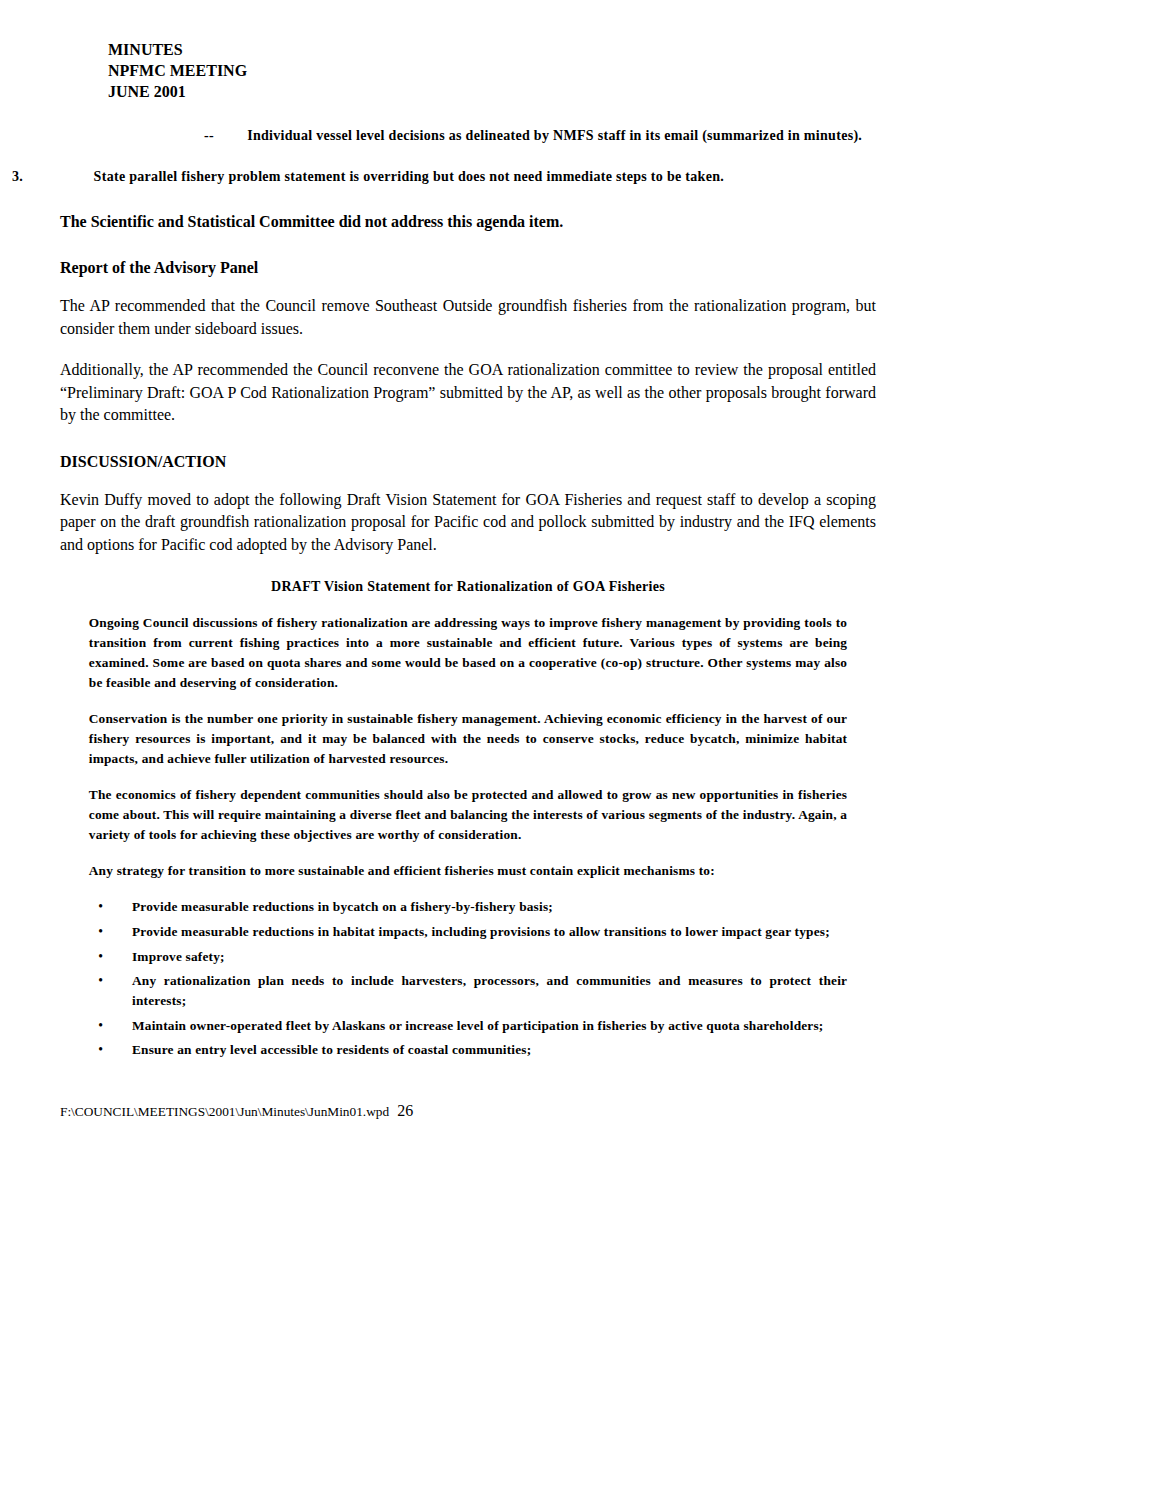MINUTES
NPFMC MEETING
JUNE 2001
--Individual vessel level decisions as delineated by NMFS staff in its email (summarized in minutes).
3. State parallel fishery problem statement is overriding but does not need immediate steps to be taken.
The Scientific and Statistical Committee did not address this agenda item.
Report of the Advisory Panel
The AP recommended that the Council remove Southeast Outside groundfish fisheries from the rationalization program, but consider them under sideboard issues.
Additionally, the AP recommended the Council reconvene the GOA rationalization committee to review the proposal entitled “Preliminary Draft: GOA P Cod Rationalization Program” submitted by the AP, as well as the other proposals brought forward by the committee.
DISCUSSION/ACTION
Kevin Duffy moved to adopt the following Draft Vision Statement for GOA Fisheries and request staff to develop a scoping paper on the draft groundfish rationalization proposal for Pacific cod and pollock submitted by industry and the IFQ elements and options for Pacific cod adopted by the Advisory Panel.
DRAFT Vision Statement for Rationalization of GOA Fisheries
Ongoing Council discussions of fishery rationalization are addressing ways to improve fishery management by providing tools to transition from current fishing practices into a more sustainable and efficient future. Various types of systems are being examined. Some are based on quota shares and some would be based on a cooperative (co-op) structure. Other systems may also be feasible and deserving of consideration.
Conservation is the number one priority in sustainable fishery management. Achieving economic efficiency in the harvest of our fishery resources is important, and it may be balanced with the needs to conserve stocks, reduce bycatch, minimize habitat impacts, and achieve fuller utilization of harvested resources.
The economics of fishery dependent communities should also be protected and allowed to grow as new opportunities in fisheries come about. This will require maintaining a diverse fleet and balancing the interests of various segments of the industry. Again, a variety of tools for achieving these objectives are worthy of consideration.
Any strategy for transition to more sustainable and efficient fisheries must contain explicit mechanisms to:
Provide measurable reductions in bycatch on a fishery-by-fishery basis;
Provide measurable reductions in habitat impacts, including provisions to allow transitions to lower impact gear types;
Improve safety;
Any rationalization plan needs to include harvesters, processors, and communities and measures to protect their interests;
Maintain owner-operated fleet by Alaskans or increase level of participation in fisheries by active quota shareholders;
Ensure an entry level accessible to residents of coastal communities;
F:\COUNCIL\MEETINGS\2001\Jun\Minutes\JunMin01.wpd 26